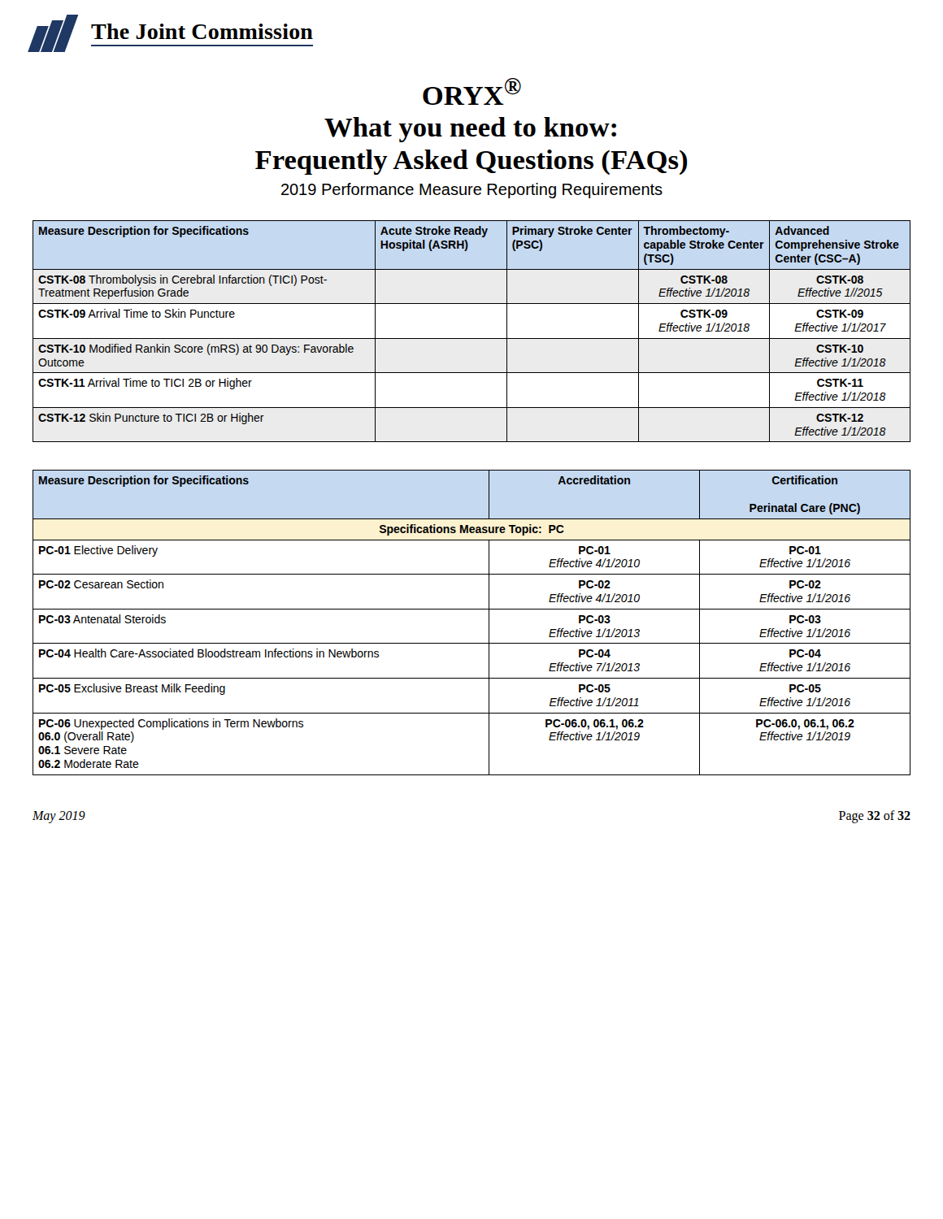The Joint Commission
ORYX®
What you need to know:
Frequently Asked Questions (FAQs)
2019 Performance Measure Reporting Requirements
| Measure Description for Specifications | Acute Stroke Ready Hospital (ASRH) | Primary Stroke Center (PSC) | Thrombectomy-capable Stroke Center (TSC) | Advanced Comprehensive Stroke Center (CSC–A) |
| --- | --- | --- | --- | --- |
| CSTK-08 Thrombolysis in Cerebral Infarction (TICI) Post-Treatment Reperfusion Grade | | | CSTK-08 Effective 1/1/2018 | CSTK-08 Effective 1//2015 |
| CSTK-09 Arrival Time to Skin Puncture | | | CSTK-09 Effective 1/1/2018 | CSTK-09 Effective 1/1/2017 |
| CSTK-10 Modified Rankin Score (mRS) at 90 Days: Favorable Outcome | | | | CSTK-10 Effective 1/1/2018 |
| CSTK-11 Arrival Time to TICI 2B or Higher | | | | CSTK-11 Effective 1/1/2018 |
| CSTK-12 Skin Puncture to TICI 2B or Higher | | | | CSTK-12 Effective 1/1/2018 |
| Measure Description for Specifications | Accreditation | Certification Perinatal Care (PNC) |
| --- | --- | --- |
| Specifications Measure Topic: PC |
| PC-01 Elective Delivery | PC-01 Effective 4/1/2010 | PC-01 Effective 1/1/2016 |
| PC-02 Cesarean Section | PC-02 Effective 4/1/2010 | PC-02 Effective 1/1/2016 |
| PC-03 Antenatal Steroids | PC-03 Effective 1/1/2013 | PC-03 Effective 1/1/2016 |
| PC-04 Health Care-Associated Bloodstream Infections in Newborns | PC-04 Effective 7/1/2013 | PC-04 Effective 1/1/2016 |
| PC-05 Exclusive Breast Milk Feeding | PC-05 Effective 1/1/2011 | PC-05 Effective 1/1/2016 |
| PC-06 Unexpected Complications in Term Newborns 06.0 (Overall Rate) 06.1 Severe Rate 06.2 Moderate Rate | PC-06.0, 06.1, 06.2 Effective 1/1/2019 | PC-06.0, 06.1, 06.2 Effective 1/1/2019 |
May 2019 Page 32 of 32